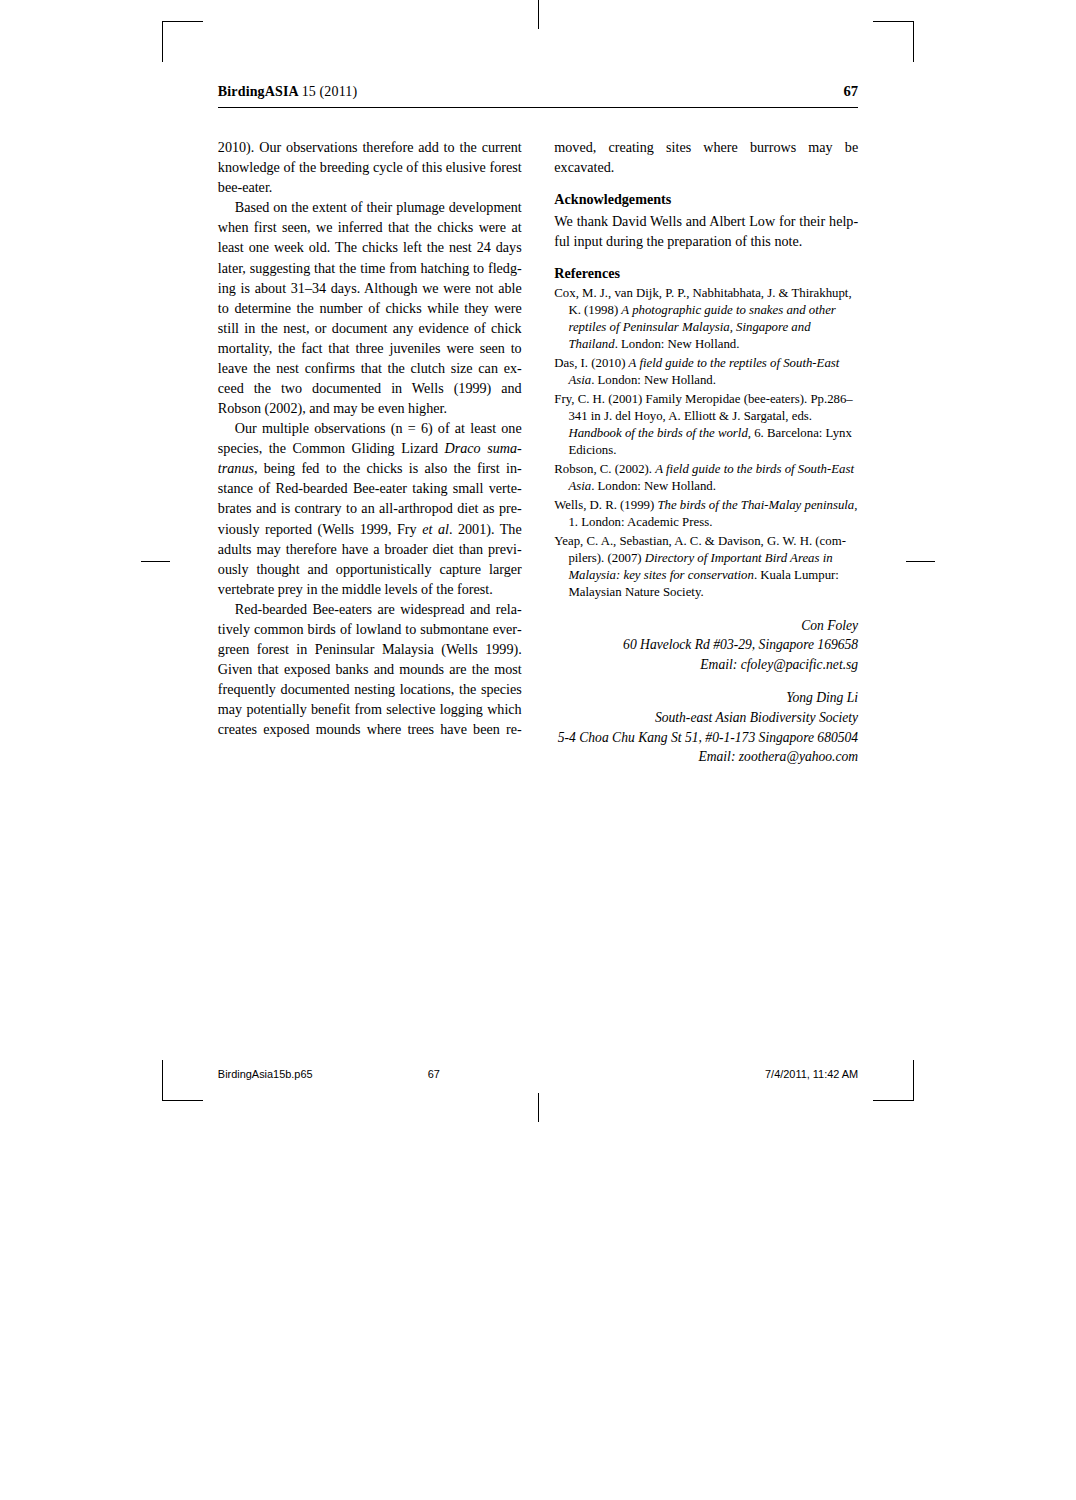BirdingASIA 15 (2011)
67
2010). Our observations therefore add to the current knowledge of the breeding cycle of this elusive forest bee-eater.
Based on the extent of their plumage development when first seen, we inferred that the chicks were at least one week old. The chicks left the nest 24 days later, suggesting that the time from hatching to fledging is about 31–34 days. Although we were not able to determine the number of chicks while they were still in the nest, or document any evidence of chick mortality, the fact that three juveniles were seen to leave the nest confirms that the clutch size can exceed the two documented in Wells (1999) and Robson (2002), and may be even higher.
Our multiple observations (n = 6) of at least one species, the Common Gliding Lizard Draco sumatranus, being fed to the chicks is also the first instance of Red-bearded Bee-eater taking small vertebrates and is contrary to an all-arthropod diet as previously reported (Wells 1999, Fry et al. 2001). The adults may therefore have a broader diet than previously thought and opportunistically capture larger vertebrate prey in the middle levels of the forest.
Red-bearded Bee-eaters are widespread and relatively common birds of lowland to submontane evergreen forest in Peninsular Malaysia (Wells 1999). Given that exposed banks and mounds are the most frequently documented nesting locations, the species may potentially benefit from selective logging which creates exposed mounds where trees have been removed, creating sites where burrows may be excavated.
Acknowledgements
We thank David Wells and Albert Low for their helpful input during the preparation of this note.
References
Cox, M. J., van Dijk, P. P., Nabhitabhata, J. & Thirakhupt, K. (1998) A photographic guide to snakes and other reptiles of Peninsular Malaysia, Singapore and Thailand. London: New Holland.
Das, I. (2010) A field guide to the reptiles of South-East Asia. London: New Holland.
Fry, C. H. (2001) Family Meropidae (bee-eaters). Pp.286–341 in J. del Hoyo, A. Elliott & J. Sargatal, eds. Handbook of the birds of the world, 6. Barcelona: Lynx Edicions.
Robson, C. (2002). A field guide to the birds of South-East Asia. London: New Holland.
Wells, D. R. (1999) The birds of the Thai-Malay peninsula, 1. London: Academic Press.
Yeap, C. A., Sebastian, A. C. & Davison, G. W. H. (compilers). (2007) Directory of Important Bird Areas in Malaysia: key sites for conservation. Kuala Lumpur: Malaysian Nature Society.
Con Foley
60 Havelock Rd #03-29, Singapore 169658
Email: cfoley@pacific.net.sg
Yong Ding Li
South-east Asian Biodiversity Society
5-4 Choa Chu Kang St 51, #0-1-173 Singapore 680504
Email: zoothera@yahoo.com
BirdingAsia15b.p65
67
7/4/2011, 11:42 AM